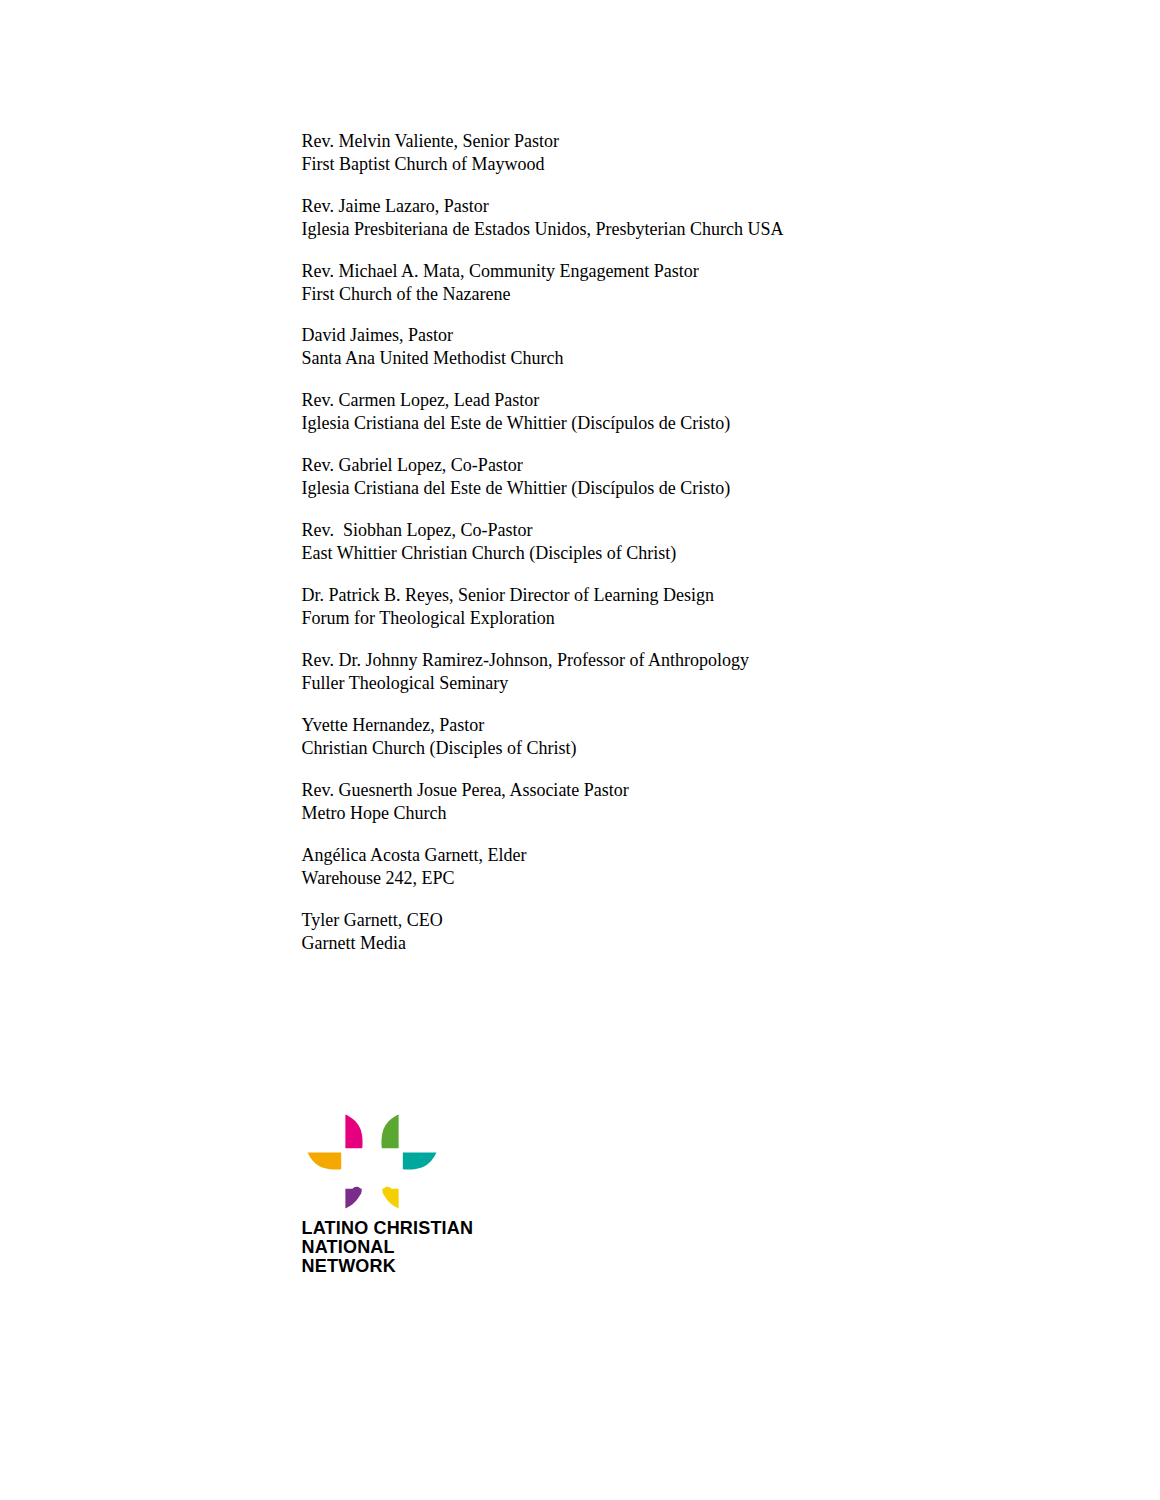Rev. Melvin Valiente, Senior Pastor First Baptist Church of Maywood
Rev. Jaime Lazaro, Pastor Iglesia Presbiteriana de Estados Unidos, Presbyterian Church USA
Rev. Michael A. Mata, Community Engagement Pastor First Church of the Nazarene
David Jaimes, Pastor Santa Ana United Methodist Church
Rev. Carmen Lopez, Lead Pastor Iglesia Cristiana del Este de Whittier (Discípulos de Cristo)
Rev. Gabriel Lopez, Co-Pastor Iglesia Cristiana del Este de Whittier (Discípulos de Cristo)
Rev. Siobhan Lopez, Co-Pastor East Whittier Christian Church (Disciples of Christ)
Dr. Patrick B. Reyes, Senior Director of Learning Design Forum for Theological Exploration
Rev. Dr. Johnny Ramirez-Johnson, Professor of Anthropology Fuller Theological Seminary
Yvette Hernandez, Pastor Christian Church (Disciples of Christ)
Rev. Guesnerth Josue Perea, Associate Pastor Metro Hope Church
Angélica Acosta Garnett, Elder Warehouse 242, EPC
Tyler Garnett, CEO Garnett Media
LATINO CHRISTIAN
NATIONAL NETWORK